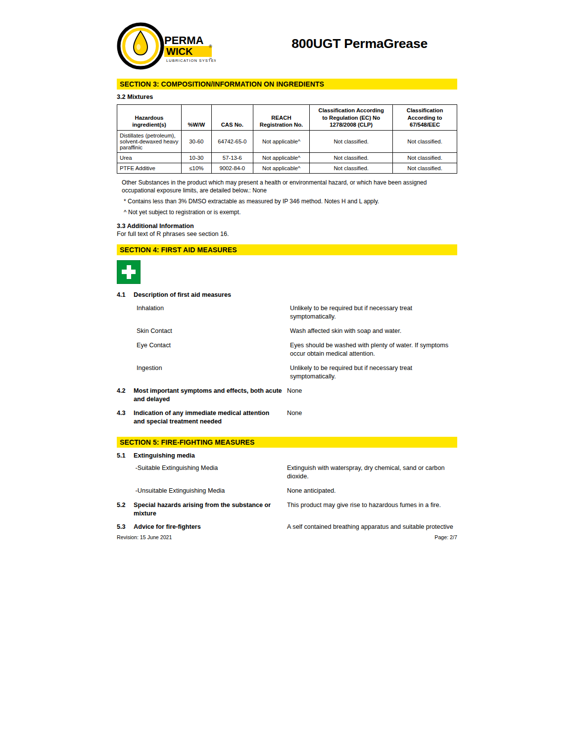PERMA WICK ® LUBRICATION SYSTEM ™
800UGT PermaGrease
SECTION 3: COMPOSITION/INFORMATION ON INGREDIENTS
3.2 Mixtures
| Hazardous ingredient(s) | %W/W | CAS No. | REACH Registration No. | Classification According to Regulation (EC) No 1278/2008 (CLP) | Classification According to 67/548/EEC |
| --- | --- | --- | --- | --- | --- |
| Distillates (petroleum), solvent-dewaxed heavy paraffinic | 30-60 | 64742-65-0 | Not applicable^ | Not classified. | Not classified. |
| Urea | 10-30 | 57-13-6 | Not applicable^ | Not classified. | Not classified. |
| PTFE Additive | ≤10% | 9002-84-0 | Not applicable^ | Not classified. | Not classified. |
Other Substances in the product which may present a health or environmental hazard, or which have been assigned occupational exposure limits, are detailed below.: None
* Contains less than 3% DMSO extractable as measured by IP 346 method. Notes H and L apply.
^ Not yet subject to registration or is exempt.
3.3 Additional Information
For full text of R phrases see section 16.
SECTION 4: FIRST AID MEASURES
4.1
Description of first aid measures
Inhalation
Unlikely to be required but if necessary treat symptomatically.
Skin Contact
Wash affected skin with soap and water.
Eye Contact
Eyes should be washed with plenty of water. If symptoms occur obtain medical attention.
Ingestion
Unlikely to be required but if necessary treat symptomatically.
4.2
Most important symptoms and effects, both acute and delayed
None
4.3
Indication of any immediate medical attention and special treatment needed
None
SECTION 5: FIRE-FIGHTING MEASURES
5.1
Extinguishing media
-Suitable Extinguishing Media
Extinguish with waterspray, dry chemical, sand or carbon dioxide.
-Unsuitable Extinguishing Media
None anticipated.
5.2
Special hazards arising from the substance or mixture
This product may give rise to hazardous fumes in a fire.
5.3
Advice for fire-fighters
A self contained breathing apparatus and suitable protective
Revision: 15 June 2021
Page: 2/7